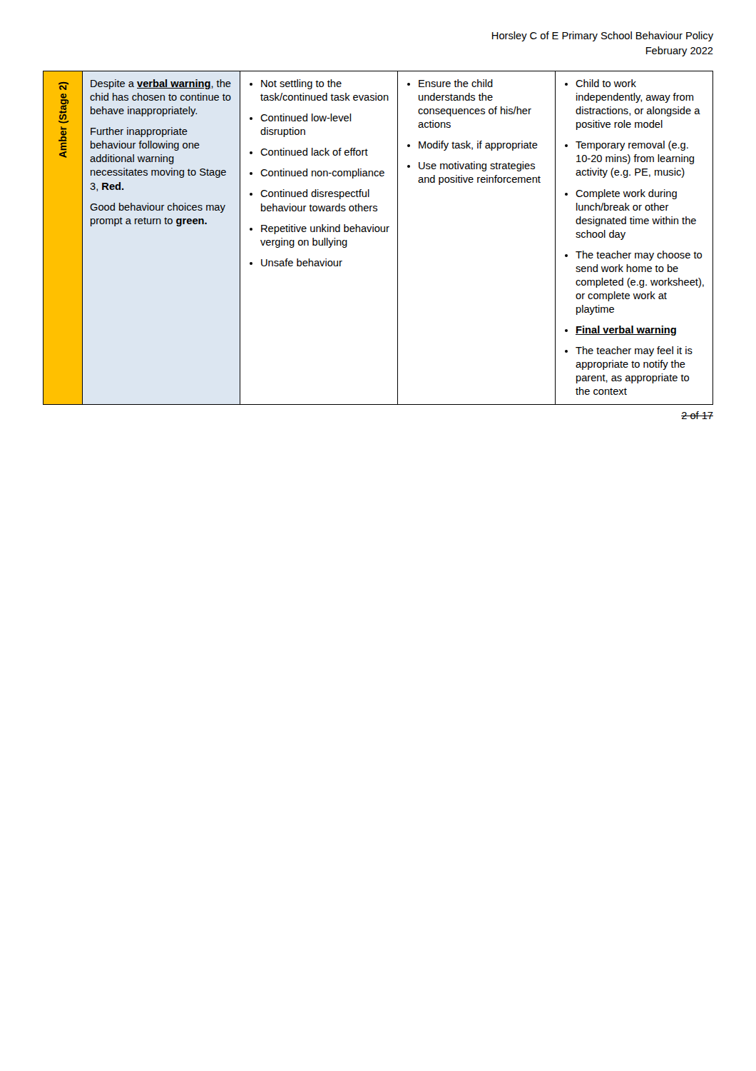Horsley C of E Primary School Behaviour Policy
February 2022
| Amber (Stage 2) | Despite a verbal warning , the chid has chosen to continue to behave inappropriately. Further inappropriate behaviour following one additional warning necessitates moving to Stage 3, Red. Good behaviour choices may prompt a return to green. | Not settling to the task/continued task evasion Continued low-level disruption Continued lack of effort Continued non-compliance Continued disrespectful behaviour towards others Repetitive unkind behaviour verging on bullying Unsafe behaviour | Ensure the child understands the consequences of his/her actions Modify task, if appropriate Use motivating strategies and positive reinforcement | Child to work independently, away from distractions, or alongside a positive role model Temporary removal (e.g. 10-20 mins) from learning activity (e.g. PE, music) Complete work during lunch/break or other designated time within the school day The teacher may choose to send work home to be completed (e.g. worksheet), or complete work at playtime Final verbal warning The teacher may feel it is appropriate to notify the parent, as appropriate to the context |
2 of 17